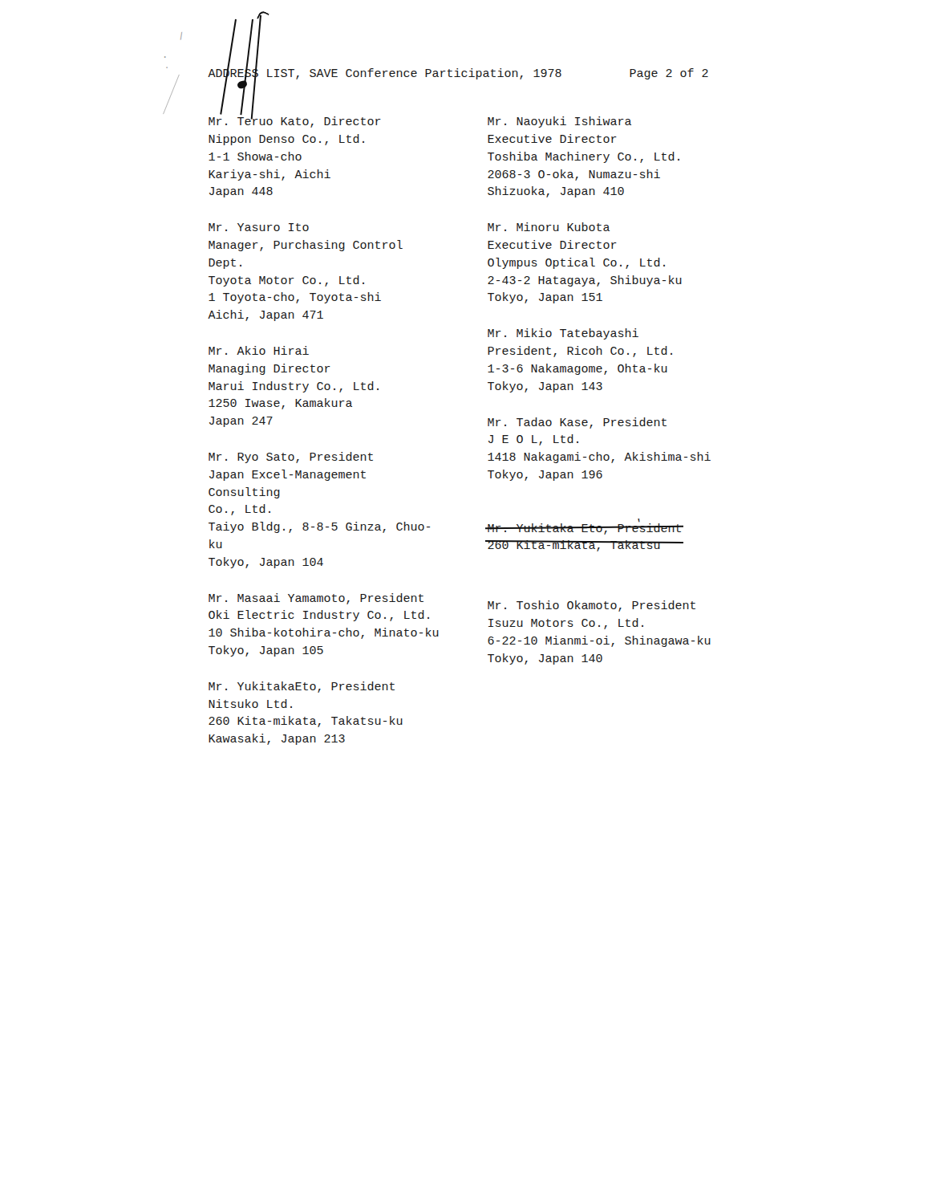.
.
/
ADDRESS LIST, SAVE Conference Participation, 1978
Page 2 of 2
Mr. Teruo Kato, Director Nippon Denso Co., Ltd. 1-1 Showa-cho Kariya-shi, Aichi Japan 448
Mr. Yasuro Ito Manager, Purchasing Control Dept. Toyota Motor Co., Ltd. 1 Toyota-cho, Toyota-shi Aichi, Japan 471
Mr. Akio Hirai Managing Director Marui Industry Co., Ltd. 1250 Iwase, Kamakura Japan 247
Mr. Ryo Sato, President Japan Excel-Management Consulting Co., Ltd. Taiyo Bldg., 8-8-5 Ginza, Chuo-ku Tokyo, Japan 104
Mr. Masaai Yamamoto, President Oki Electric Industry Co., Ltd. 10 Shiba-kotohira-cho, Minato-ku Tokyo, Japan 105
Mr. YukitakaEto, President Nitsuko Ltd. 260 Kita-mikata, Takatsu-ku Kawasaki, Japan 213
Mr. Naoyuki Ishiwara Executive Director Toshiba Machinery Co., Ltd. 2068-3 O-oka, Numazu-shi Shizuoka, Japan 410
Mr. Minoru Kubota Executive Director Olympus Optical Co., Ltd. 2-43-2 Hatagaya, Shibuya-ku Tokyo, Japan 151
Mr. Mikio Tatebayashi President, Ricoh Co., Ltd. 1-3-6 Nakamagome, Ohta-ku Tokyo, Japan 143
Mr. Tadao Kase, President J E O L, Ltd. 1418 Nakagami-cho, Akishima-shi Tokyo, Japan 196
Mr. Yukitaka Eto, President
260 Kita-mikata, Takatsu ′
Mr. Toshio Okamoto, President Isuzu Motors Co., Ltd. 6-22-10 Mianmi-oi, Shinagawa-ku Tokyo, Japan 140